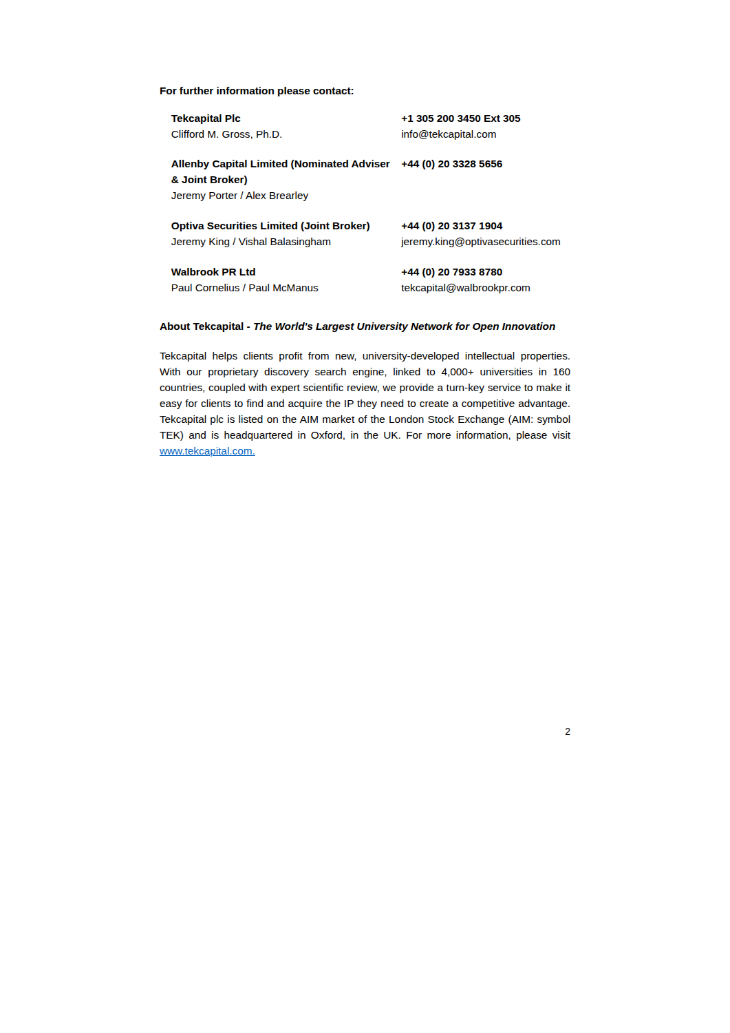For further information please contact:
| Tekcapital Plc | +1 305 200 3450 Ext 305 |
| Clifford M. Gross, Ph.D. | info@tekcapital.com |
| Allenby Capital Limited (Nominated Adviser & Joint Broker) | +44 (0) 20 3328 5656 |
| Jeremy Porter / Alex Brearley | |
| Optiva Securities Limited (Joint Broker) | +44 (0) 20 3137 1904 |
| Jeremy King / Vishal Balasingham | jeremy.king@optivasecurities.com |
| Walbrook PR Ltd | +44 (0) 20 7933 8780 |
| Paul Cornelius / Paul McManus | tekcapital@walbrookpr.com |
About Tekcapital - The World's Largest University Network for Open Innovation
Tekcapital helps clients profit from new, university-developed intellectual properties. With our proprietary discovery search engine, linked to 4,000+ universities in 160 countries, coupled with expert scientific review, we provide a turn-key service to make it easy for clients to find and acquire the IP they need to create a competitive advantage. Tekcapital plc is listed on the AIM market of the London Stock Exchange (AIM: symbol TEK) and is headquartered in Oxford, in the UK. For more information, please visit www.tekcapital.com.
2